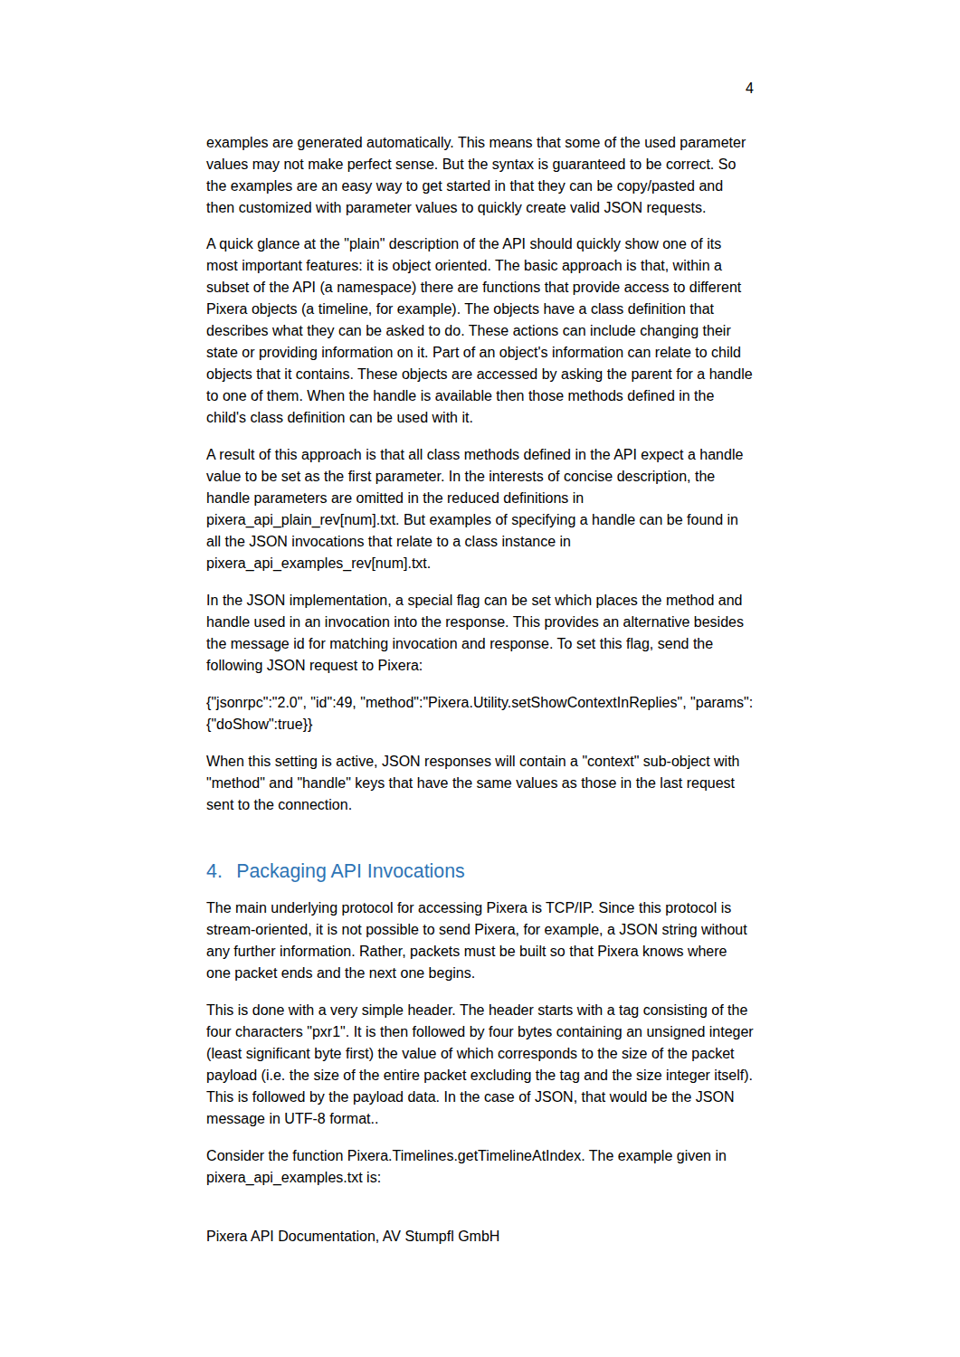4
examples are generated automatically. This means that some of the used parameter values may not make perfect sense. But the syntax is guaranteed to be correct. So the examples are an easy way to get started in that they can be copy/pasted and then customized with parameter values to quickly create valid JSON requests.
A quick glance at the "plain" description of the API should quickly show one of its most important features: it is object oriented. The basic approach is that, within a subset of the API (a namespace) there are functions that provide access to different Pixera objects (a timeline, for example). The objects have a class definition that describes what they can be asked to do. These actions can include changing their state or providing information on it. Part of an object's information can relate to child objects that it contains. These objects are accessed by asking the parent for a handle to one of them. When the handle is available then those methods defined in the child's class definition can be used with it.
A result of this approach is that all class methods defined in the API expect a handle value to be set as the first parameter. In the interests of concise description, the handle parameters are omitted in the reduced definitions in pixera_api_plain_rev[num].txt. But examples of specifying a handle can be found in all the JSON invocations that relate to a class instance in pixera_api_examples_rev[num].txt.
In the JSON implementation, a special flag can be set which places the method and handle used in an invocation into the response. This provides an alternative besides the message id for matching invocation and response. To set this flag, send the following JSON request to Pixera:
{"jsonrpc":"2.0", "id":49, "method":"Pixera.Utility.setShowContextInReplies", "params":{"doShow":true}}
When this setting is active, JSON responses will contain a "context" sub-object with "method" and "handle" keys that have the same values as those in the last request sent to the connection.
4. Packaging API Invocations
The main underlying protocol for accessing Pixera is TCP/IP. Since this protocol is stream-oriented, it is not possible to send Pixera, for example, a JSON string without any further information. Rather, packets must be built so that Pixera knows where one packet ends and the next one begins.
This is done with a very simple header. The header starts with a tag consisting of the four characters "pxr1". It is then followed by four bytes containing an unsigned integer (least significant byte first) the value of which corresponds to the size of the packet payload (i.e. the size of the entire packet excluding the tag and the size integer itself). This is followed by the payload data. In the case of JSON, that would be the JSON message in UTF-8 format..
Consider the function Pixera.Timelines.getTimelineAtIndex. The example given in pixera_api_examples.txt is:
Pixera API Documentation, AV Stumpfl GmbH